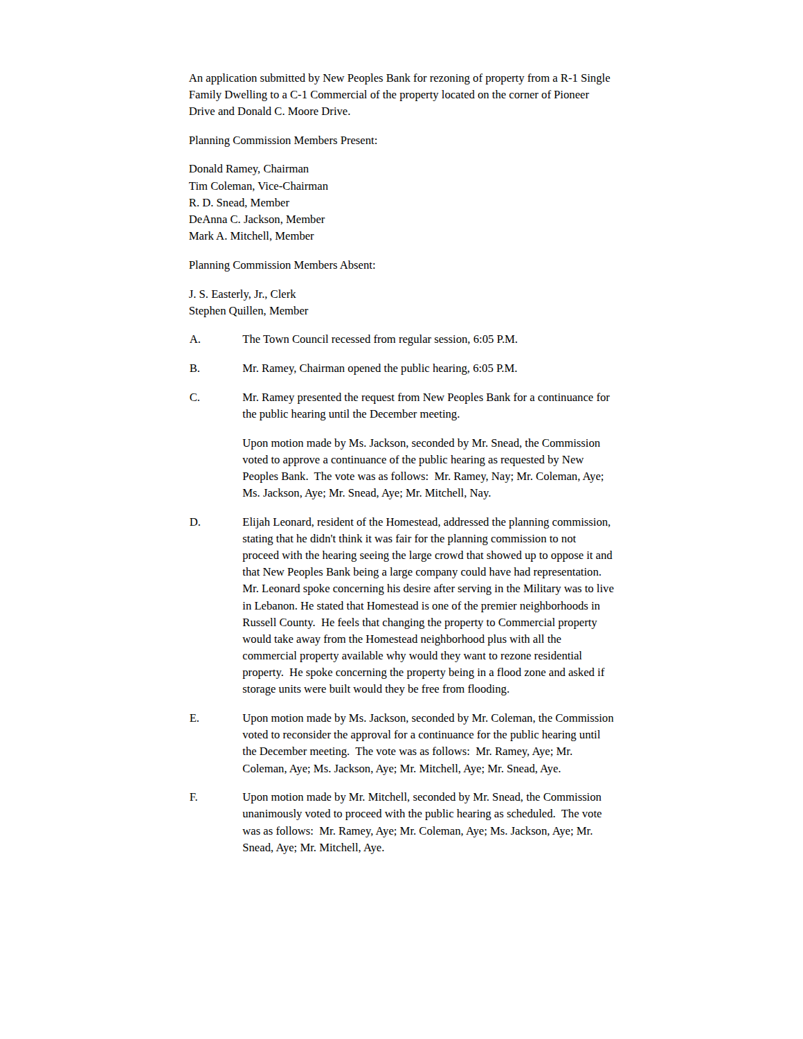An application submitted by New Peoples Bank for rezoning of property from a R-1 Single Family Dwelling to a C-1 Commercial of the property located on the corner of Pioneer Drive and Donald C. Moore Drive.
Planning Commission Members Present:
Donald Ramey, Chairman
Tim Coleman, Vice-Chairman
R. D. Snead, Member
DeAnna C. Jackson, Member
Mark A. Mitchell, Member
Planning Commission Members Absent:
J. S. Easterly, Jr., Clerk
Stephen Quillen, Member
A.
The Town Council recessed from regular session, 6:05 P.M.
B.
Mr. Ramey, Chairman opened the public hearing, 6:05 P.M.
C.
Mr. Ramey presented the request from New Peoples Bank for a continuance for the public hearing until the December meeting.
Upon motion made by Ms. Jackson, seconded by Mr. Snead, the Commission voted to approve a continuance of the public hearing as requested by New Peoples Bank. The vote was as follows: Mr. Ramey, Nay; Mr. Coleman, Aye; Ms. Jackson, Aye; Mr. Snead, Aye; Mr. Mitchell, Nay.
D.
Elijah Leonard, resident of the Homestead, addressed the planning commission, stating that he didn't think it was fair for the planning commission to not proceed with the hearing seeing the large crowd that showed up to oppose it and that New Peoples Bank being a large company could have had representation. Mr. Leonard spoke concerning his desire after serving in the Military was to live in Lebanon. He stated that Homestead is one of the premier neighborhoods in Russell County. He feels that changing the property to Commercial property would take away from the Homestead neighborhood plus with all the commercial property available why would they want to rezone residential property. He spoke concerning the property being in a flood zone and asked if storage units were built would they be free from flooding.
E.
Upon motion made by Ms. Jackson, seconded by Mr. Coleman, the Commission voted to reconsider the approval for a continuance for the public hearing until the December meeting. The vote was as follows: Mr. Ramey, Aye; Mr. Coleman, Aye; Ms. Jackson, Aye; Mr. Mitchell, Aye; Mr. Snead, Aye.
F.
Upon motion made by Mr. Mitchell, seconded by Mr. Snead, the Commission unanimously voted to proceed with the public hearing as scheduled. The vote was as follows: Mr. Ramey, Aye; Mr. Coleman, Aye; Ms. Jackson, Aye; Mr. Snead, Aye; Mr. Mitchell, Aye.